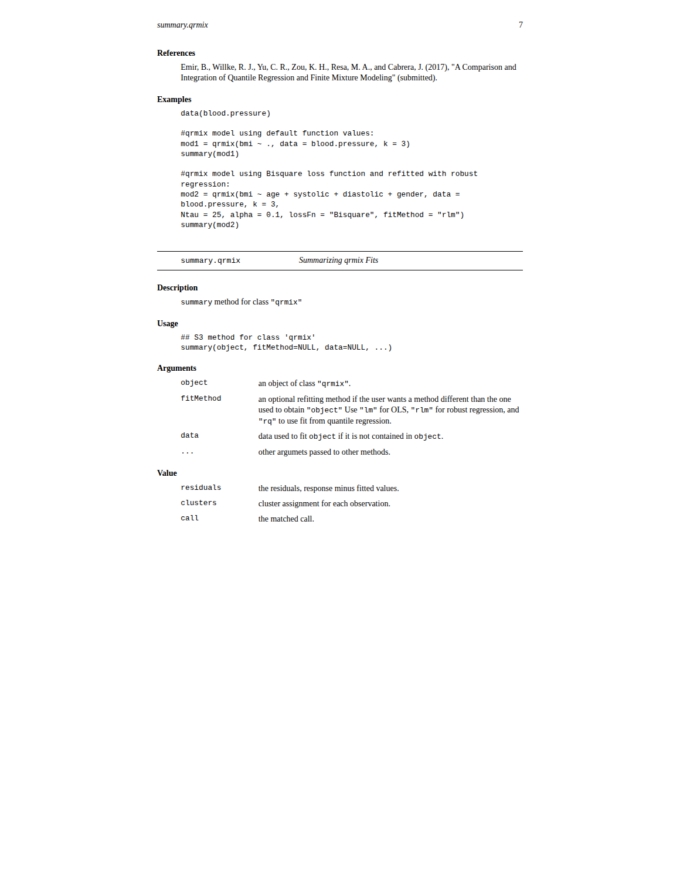summary.qrmix 7
References
Emir, B., Willke, R. J., Yu, C. R., Zou, K. H., Resa, M. A., and Cabrera, J. (2017), "A Comparison and Integration of Quantile Regression and Finite Mixture Modeling" (submitted).
Examples
data(blood.pressure)

#qrmix model using default function values:
mod1 = qrmix(bmi ~ ., data = blood.pressure, k = 3)
summary(mod1)

#qrmix model using Bisquare loss function and refitted with robust regression:
mod2 = qrmix(bmi ~ age + systolic + diastolic + gender, data = blood.pressure, k = 3,
Ntau = 25, alpha = 0.1, lossFn = "Bisquare", fitMethod = "rlm")
summary(mod2)
summary.qrmix Summarizing qrmix Fits
Description
summary method for class "qrmix"
Usage
## S3 method for class 'qrmix'
summary(object, fitMethod=NULL, data=NULL, ...)
Arguments
object
an object of class "qrmix".
fitMethod
an optional refitting method if the user wants a method different than the one used to obtain "object" Use "lm" for OLS, "rlm" for robust regression, and "rq" to use fit from quantile regression.
data
data used to fit object if it is not contained in object.
...
other argumets passed to other methods.
Value
residuals
the residuals, response minus fitted values.
clusters
cluster assignment for each observation.
call
the matched call.